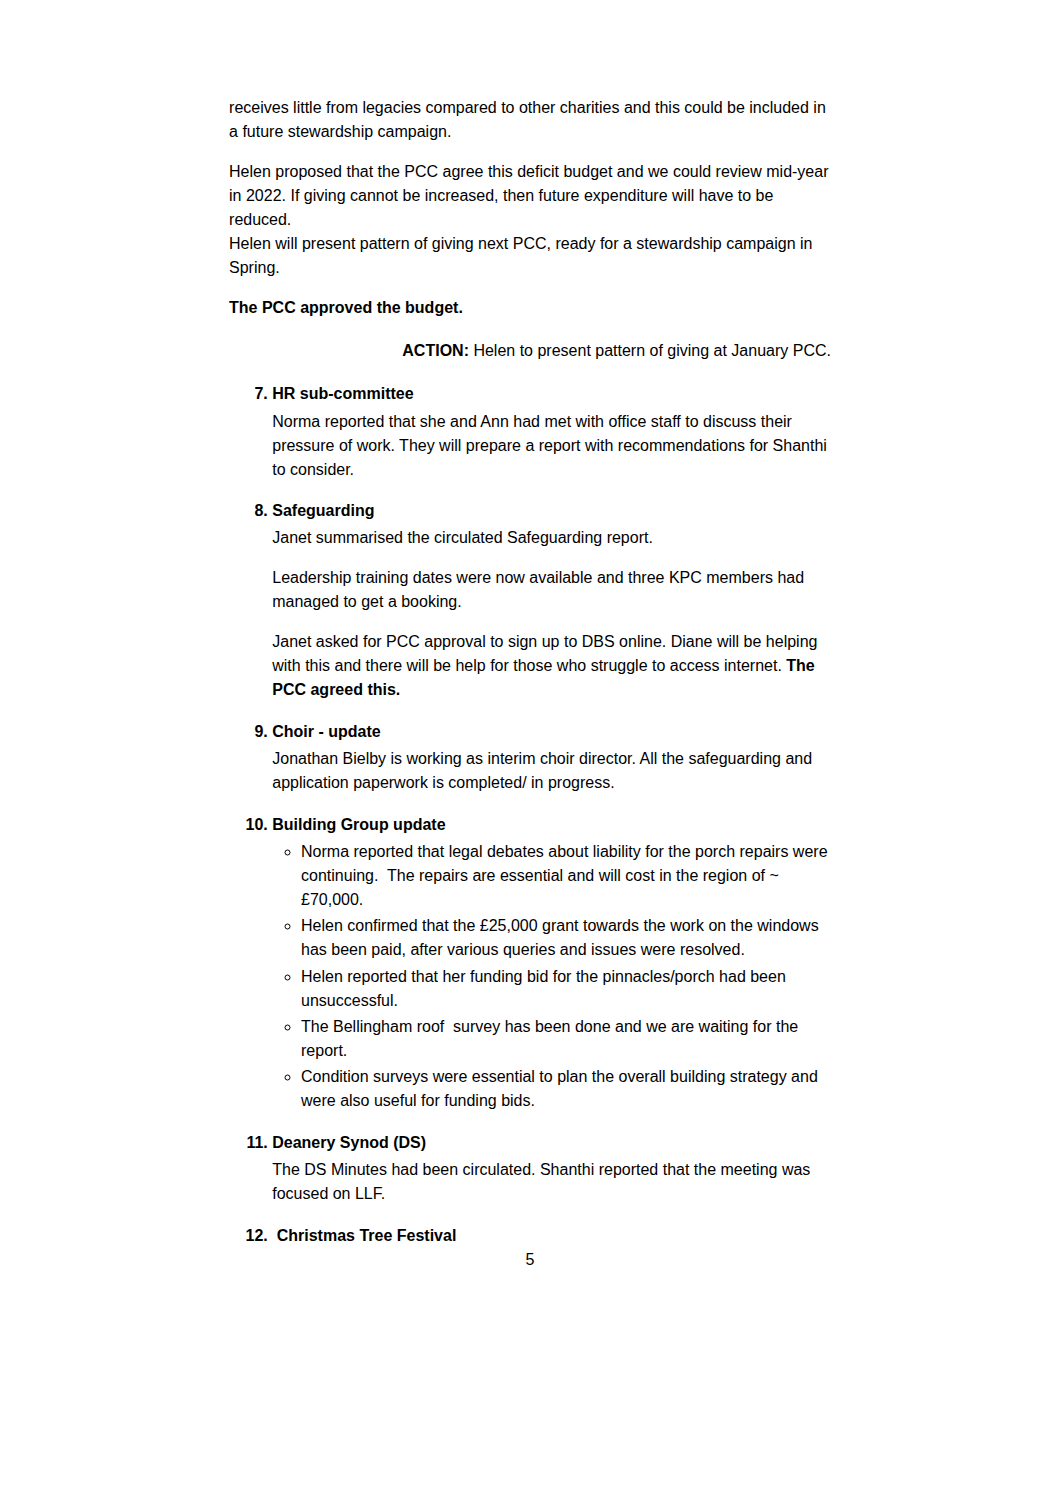receives little from legacies compared to other charities and this could be included in a future stewardship campaign.
Helen proposed that the PCC agree this deficit budget and we could review mid-year in 2022. If giving cannot be increased, then future expenditure will have to be reduced.
Helen will present pattern of giving next PCC, ready for a stewardship campaign in Spring.
The PCC approved the budget.
ACTION: Helen to present pattern of giving at January PCC.
HR sub-committee
Norma reported that she and Ann had met with office staff to discuss their pressure of work. They will prepare a report with recommendations for Shanthi to consider.
Safeguarding
Janet summarised the circulated Safeguarding report.
Leadership training dates were now available and three KPC members had managed to get a booking.
Janet asked for PCC approval to sign up to DBS online. Diane will be helping with this and there will be help for those who struggle to access internet. The PCC agreed this.
Choir - update
Jonathan Bielby is working as interim choir director. All the safeguarding and application paperwork is completed/ in progress.
Building Group update
Norma reported that legal debates about liability for the porch repairs were continuing. The repairs are essential and will cost in the region of ~ £70,000.
Helen confirmed that the £25,000 grant towards the work on the windows has been paid, after various queries and issues were resolved.
Helen reported that her funding bid for the pinnacles/porch had been unsuccessful.
The Bellingham roof survey has been done and we are waiting for the report.
Condition surveys were essential to plan the overall building strategy and were also useful for funding bids.
Deanery Synod (DS)
The DS Minutes had been circulated. Shanthi reported that the meeting was focused on LLF.
Christmas Tree Festival
5